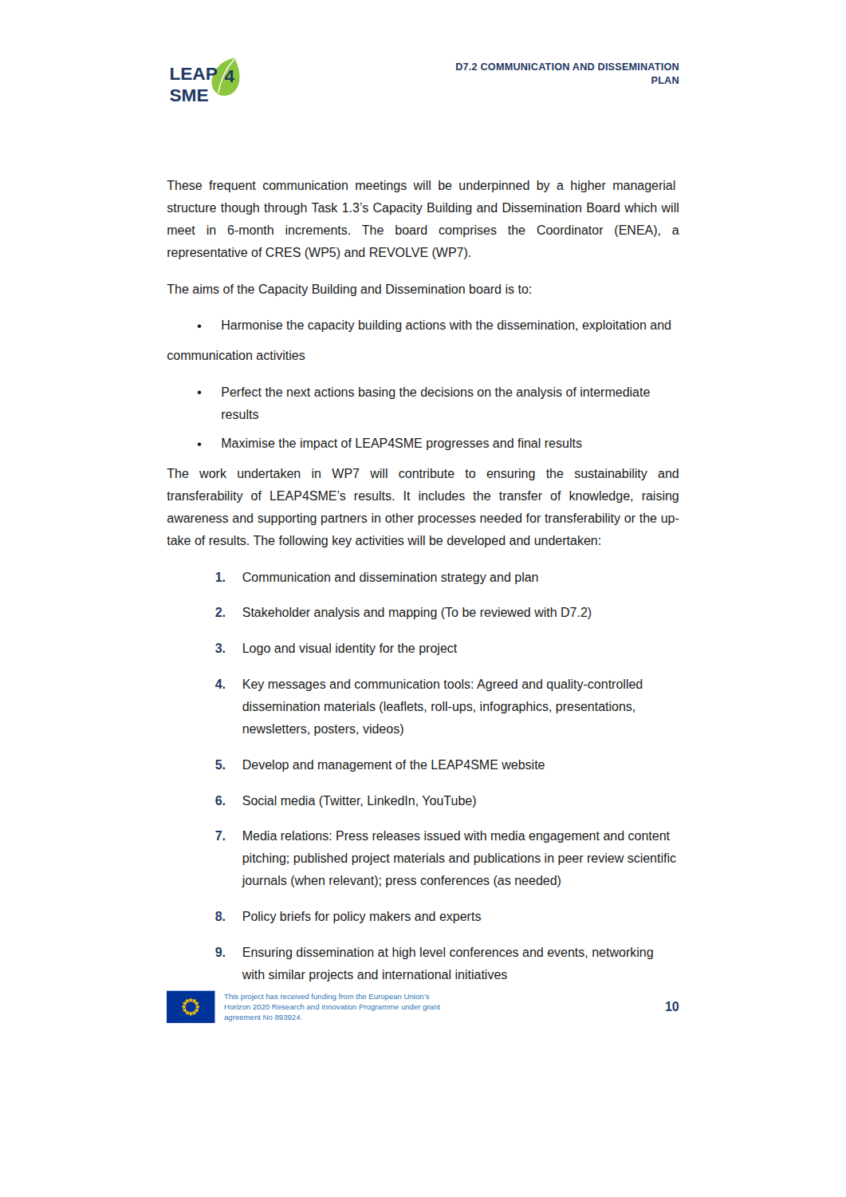LEAP 4 SME
D7.2 COMMUNICATION AND DISSEMINATION
PLAN
These frequent communication meetings will be underpinned by a higher managerial structure though through Task 1.3’s Capacity Building and Dissemination Board which will meet in 6-month increments. The board comprises the Coordinator (ENEA), a representative of CRES (WP5) and REVOLVE (WP7).
The aims of the Capacity Building and Dissemination board is to:
Harmonise the capacity building actions with the dissemination, exploitation and
communication activities
Perfect the next actions basing the decisions on the analysis of intermediate results
Maximise the impact of LEAP4SME progresses and final results
The work undertaken in WP7 will contribute to ensuring the sustainability and transferability of LEAP4SME’s results. It includes the transfer of knowledge, raising awareness and supporting partners in other processes needed for transferability or the up-take of results. The following key activities will be developed and undertaken:
Communication and dissemination strategy and plan
Stakeholder analysis and mapping (To be reviewed with D7.2)
Logo and visual identity for the project
Key messages and communication tools: Agreed and quality-controlled dissemination materials (leaflets, roll-ups, infographics, presentations, newsletters, posters, videos)
Develop and management of the LEAP4SME website
Social media (Twitter, LinkedIn, YouTube)
Media relations: Press releases issued with media engagement and content pitching; published project materials and publications in peer review scientific journals (when relevant); press conferences (as needed)
Policy briefs for policy makers and experts
Ensuring dissemination at high level conferences and events, networking with similar projects and international initiatives
This project has received funding from the European Union’s
Horizon 2020 Research and Innovation Programme under grant
agreement No 893924.
10